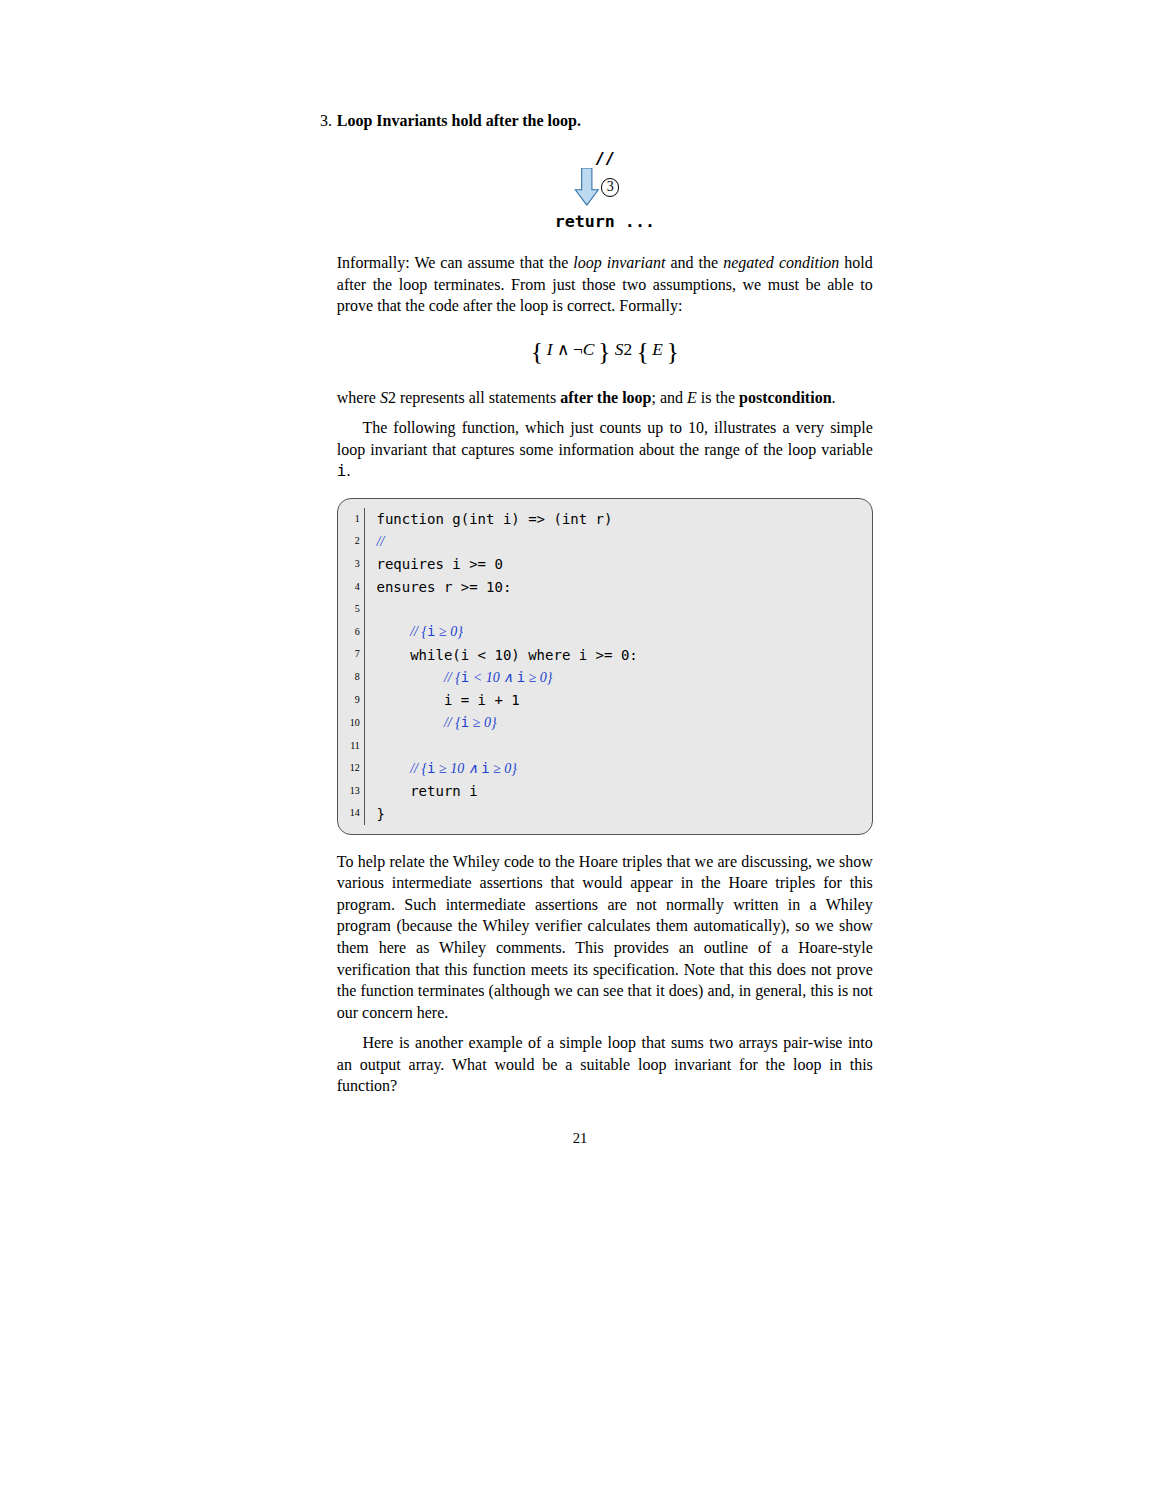3. Loop Invariants hold after the loop.
//
3
return ...
Informally: We can assume that the loop invariant and the negated condition hold after the loop terminates. From just those two assumptions, we must be able to prove that the code after the loop is correct. Formally:
{ I ∧ ¬C } S2 { E }
where S2 represents all statements after the loop; and E is the postcondition.
The following function, which just counts up to 10, illustrates a very simple loop invariant that captures some information about the range of the loop variable i.
| 1 | function g(int i) => (int r) |
| 2 | // |
| 3 | requires i >= 0 |
| 4 | ensures r >= 10: |
| 5 | |
| 6 | // { i ≥ 0} |
| 7 | while(i < 10) where i >= 0: |
| 8 | // { i < 10 ∧ i ≥ 0} |
| 9 | i = i + 1 |
| 10 | // { i ≥ 0} |
| 11 | |
| 12 | // { i ≥ 10 ∧ i ≥ 0} |
| 13 | return i |
| 14 | } |
To help relate the Whiley code to the Hoare triples that we are discussing, we show various intermediate assertions that would appear in the Hoare triples for this program. Such intermediate assertions are not normally written in a Whiley program (because the Whiley verifier calculates them automatically), so we show them here as Whiley comments. This provides an outline of a Hoare-style verification that this function meets its specification. Note that this does not prove the function terminates (although we can see that it does) and, in general, this is not our concern here.
Here is another example of a simple loop that sums two arrays pair-wise into an output array. What would be a suitable loop invariant for the loop in this function?
21